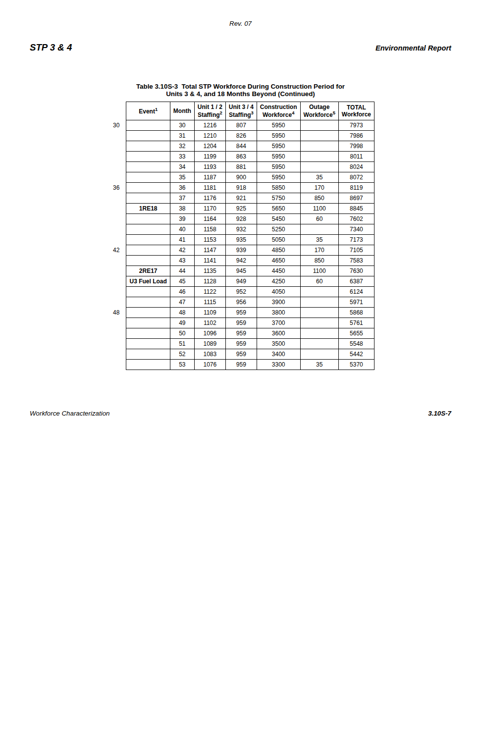Rev. 07
STP 3 & 4
Environmental Report
Table 3.10S-3 Total STP Workforce During Construction Period for Units 3 & 4, and 18 Months Beyond (Continued)
| | Event 1 | Month | Unit 1 / 2 Staffing 2 | Unit 3 / 4 Staffing 3 | Construction Workforce 4 | Outage Workforce 5 | TOTAL Workforce |
| --- | --- | --- | --- | --- | --- | --- | --- |
| 30 | | 30 | 1216 | 807 | 5950 | | 7973 |
| | | 31 | 1210 | 826 | 5950 | | 7986 |
| | | 32 | 1204 | 844 | 5950 | | 7998 |
| | | 33 | 1199 | 863 | 5950 | | 8011 |
| | | 34 | 1193 | 881 | 5950 | | 8024 |
| | | 35 | 1187 | 900 | 5950 | 35 | 8072 |
| 36 | | 36 | 1181 | 918 | 5850 | 170 | 8119 |
| | | 37 | 1176 | 921 | 5750 | 850 | 8697 |
| | 1RE18 | 38 | 1170 | 925 | 5650 | 1100 | 8845 |
| | | 39 | 1164 | 928 | 5450 | 60 | 7602 |
| | | 40 | 1158 | 932 | 5250 | | 7340 |
| | | 41 | 1153 | 935 | 5050 | 35 | 7173 |
| 42 | | 42 | 1147 | 939 | 4850 | 170 | 7105 |
| | | 43 | 1141 | 942 | 4650 | 850 | 7583 |
| | 2RE17 | 44 | 1135 | 945 | 4450 | 1100 | 7630 |
| | U3 Fuel Load | 45 | 1128 | 949 | 4250 | 60 | 6387 |
| | | 46 | 1122 | 952 | 4050 | | 6124 |
| | | 47 | 1115 | 956 | 3900 | | 5971 |
| 48 | | 48 | 1109 | 959 | 3800 | | 5868 |
| | | 49 | 1102 | 959 | 3700 | | 5761 |
| | | 50 | 1096 | 959 | 3600 | | 5655 |
| | | 51 | 1089 | 959 | 3500 | | 5548 |
| | | 52 | 1083 | 959 | 3400 | | 5442 |
| | | 53 | 1076 | 959 | 3300 | 35 | 5370 |
Workforce Characterization
3.10S-7